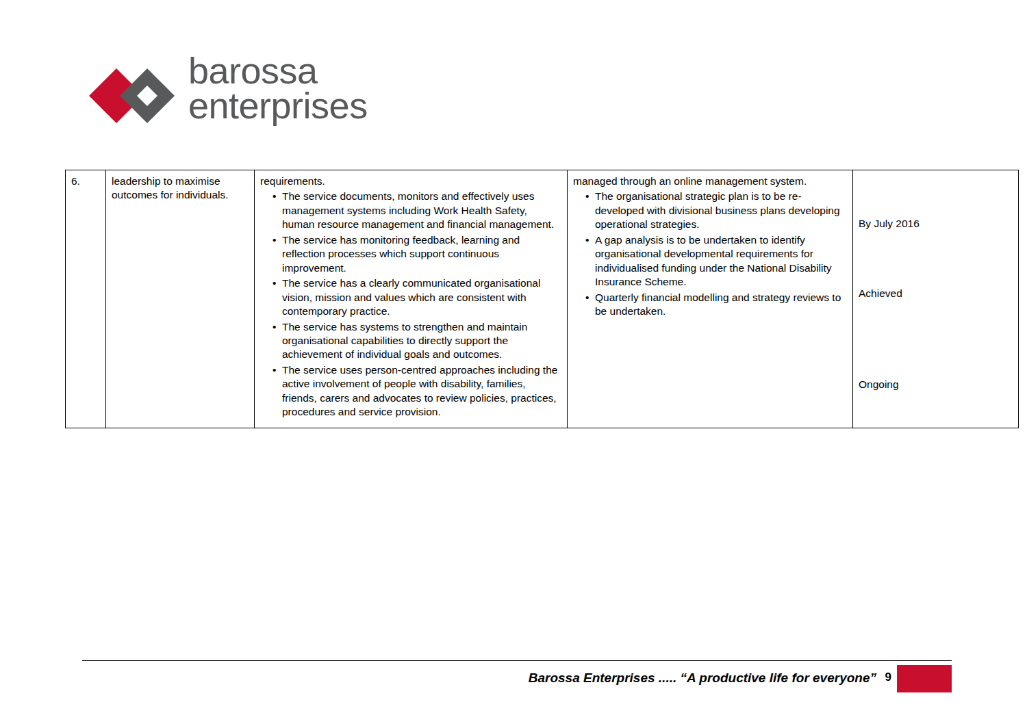barossa enterprises
| 6. | leadership to maximise outcomes for individuals. | requirements. The service documents, monitors and effectively uses management systems including Work Health Safety, human resource management and financial management. The service has monitoring feedback, learning and reflection processes which support continuous improvement. The service has a clearly communicated organisational vision, mission and values which are consistent with contemporary practice. The service has systems to strengthen and maintain organisational capabilities to directly support the achievement of individual goals and outcomes. The service uses person-centred approaches including the active involvement of people with disability, families, friends, carers and advocates to review policies, practices, procedures and service provision. | managed through an online management system. The organisational strategic plan is to be re- developed with divisional business plans developing operational strategies. A gap analysis is to be undertaken to identify organisational developmental requirements for individualised funding under the National Disability Insurance Scheme. Quarterly financial modelling and strategy reviews to be undertaken. | By July 2016 Achieved Ongoing |
Barossa Enterprises ..... “A productive life for everyone”
9